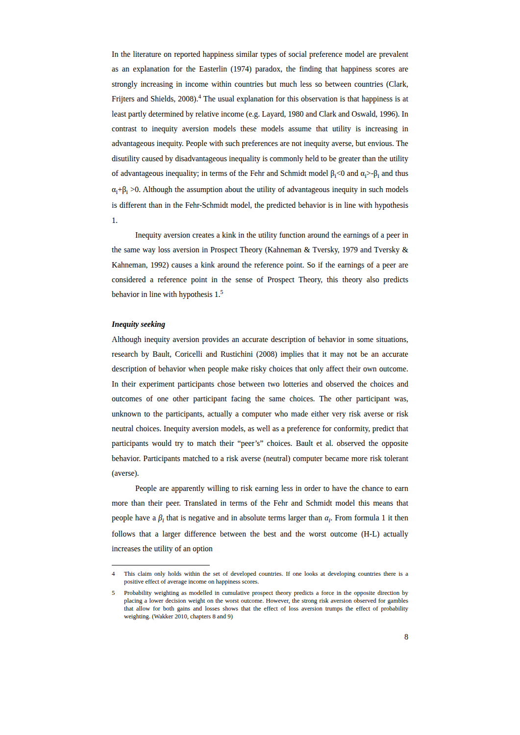In the literature on reported happiness similar types of social preference model are prevalent as an explanation for the Easterlin (1974) paradox, the finding that happiness scores are strongly increasing in income within countries but much less so between countries (Clark, Frijters and Shields, 2008).4 The usual explanation for this observation is that happiness is at least partly determined by relative income (e.g. Layard, 1980 and Clark and Oswald, 1996). In contrast to inequity aversion models these models assume that utility is increasing in advantageous inequity. People with such preferences are not inequity averse, but envious. The disutility caused by disadvantageous inequality is commonly held to be greater than the utility of advantageous inequality; in terms of the Fehr and Schmidt model βi<0 and αi>-βi and thus αi+βi >0. Although the assumption about the utility of advantageous inequity in such models is different than in the Fehr-Schmidt model, the predicted behavior is in line with hypothesis 1.
Inequity aversion creates a kink in the utility function around the earnings of a peer in the same way loss aversion in Prospect Theory (Kahneman & Tversky, 1979 and Tversky & Kahneman, 1992) causes a kink around the reference point. So if the earnings of a peer are considered a reference point in the sense of Prospect Theory, this theory also predicts behavior in line with hypothesis 1.5
Inequity seeking
Although inequity aversion provides an accurate description of behavior in some situations, research by Bault, Coricelli and Rustichini (2008) implies that it may not be an accurate description of behavior when people make risky choices that only affect their own outcome. In their experiment participants chose between two lotteries and observed the choices and outcomes of one other participant facing the same choices. The other participant was, unknown to the participants, actually a computer who made either very risk averse or risk neutral choices. Inequity aversion models, as well as a preference for conformity, predict that participants would try to match their “peer’s” choices. Bault et al. observed the opposite behavior. Participants matched to a risk averse (neutral) computer became more risk tolerant (averse).
People are apparently willing to risk earning less in order to have the chance to earn more than their peer. Translated in terms of the Fehr and Schmidt model this means that people have a βi that is negative and in absolute terms larger than αi. From formula 1 it then follows that a larger difference between the best and the worst outcome (H-L) actually increases the utility of an option
4
This claim only holds within the set of developed countries. If one looks at developing countries there is a positive effect of average income on happiness scores.
5
Probability weighting as modelled in cumulative prospect theory predicts a force in the opposite direction by placing a lower decision weight on the worst outcome. However, the strong risk aversion observed for gambles that allow for both gains and losses shows that the effect of loss aversion trumps the effect of probability weighting. (Wakker 2010, chapters 8 and 9)
8